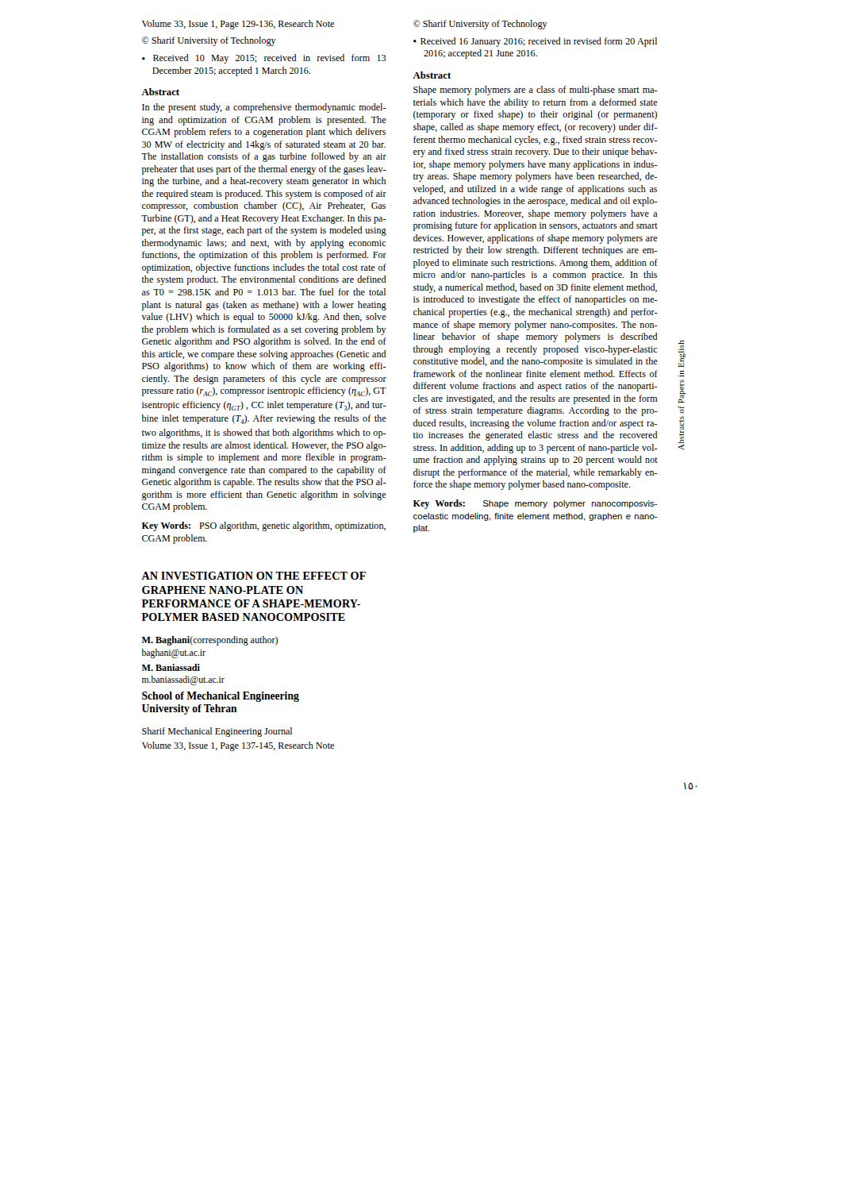Abstracts of Papers in English
Volume 33, Issue 1, Page 129-136, Research Note
© Sharif University of Technology
Received 10 May 2015; received in revised form 13 December 2015; accepted 1 March 2016.
Abstract
In the present study, a comprehensive thermodynamic modeling and optimization of CGAM problem is presented. The CGAM problem refers to a cogeneration plant which delivers 30 MW of electricity and 14kg/s of saturated steam at 20 bar. The installation consists of a gas turbine followed by an air preheater that uses part of the thermal energy of the gases leaving the turbine, and a heat-recovery steam generator in which the required steam is produced. This system is composed of air compressor, combustion chamber (CC), Air Preheater, Gas Turbine (GT), and a Heat Recovery Heat Exchanger. In this paper, at the first stage, each part of the system is modeled using thermodynamic laws; and next, with by applying economic functions, the optimization of this problem is performed. For optimization, objective functions includes the total cost rate of the system product. The environmental conditions are defined as T0 = 298.15K and P0 = 1.013 bar. The fuel for the total plant is natural gas (taken as methane) with a lower heating value (LHV) which is equal to 50000 kJ/kg. And then, solve the problem which is formulated as a set covering problem by Genetic algorithm and PSO algorithm is solved. In the end of this article, we compare these solving approaches (Genetic and PSO algorithms) to know which of them are working efficiently. The design parameters of this cycle are compressor pressure ratio (rAC), compressor isentropic efficiency (ηAC), GT isentropic efficiency (ηGT) , CC inlet temperature (T3), and turbine inlet temperature (T4). After reviewing the results of the two algorithms, it is showed that both algorithms which to optimize the results are almost identical. However, the PSO algorithm is simple to implement and more flexible in programmingand convergence rate than compared to the capability of Genetic algorithm is capable. The results show that the PSO algorithm is more efficient than Genetic algorithm in solvinge CGAM problem.
Key Words: PSO algorithm, genetic algorithm, optimization, CGAM problem.
An investigation on the effect of graphene nano-plate on performance of a shape-memory-polymer based nanocomposite
M. Baghani(corresponding author)
baghani@ut.ac.ir
M. Baniassadi
m.baniassadi@ut.ac.ir
School of Mechanical Engineering
University of Tehran
Sharif Mechanical Engineering Journal
Volume 33, Issue 1, Page 137-145, Research Note
© Sharif University of Technology
Received 16 January 2016; received in revised form 20 April 2016; accepted 21 June 2016.
Abstract
Shape memory polymers are a class of multi-phase smart materials which have the ability to return from a deformed state (temporary or fixed shape) to their original (or permanent) shape, called as shape memory effect, (or recovery) under different thermo mechanical cycles, e.g., fixed strain stress recovery and fixed stress strain recovery. Due to their unique behavior, shape memory polymers have many applications in industry areas. Shape memory polymers have been researched, developed, and utilized in a wide range of applications such as advanced technologies in the aerospace, medical and oil exploration industries. Moreover, shape memory polymers have a promising future for application in sensors, actuators and smart devices. However, applications of shape memory polymers are restricted by their low strength. Different techniques are employed to eliminate such restrictions. Among them, addition of micro and/or nano-particles is a common practice. In this study, a numerical method, based on 3D finite element method, is introduced to investigate the effect of nanoparticles on mechanical properties (e.g., the mechanical strength) and performance of shape memory polymer nano-composites. The non-linear behavior of shape memory polymers is described through employing a recently proposed visco-hyper-elastic constitutive model, and the nano-composite is simulated in the framework of the nonlinear finite element method. Effects of different volume fractions and aspect ratios of the nanoparticles are investigated, and the results are presented in the form of stress strain temperature diagrams. According to the produced results, increasing the volume fraction and/or aspect ratio increases the generated elastic stress and the recovered stress. In addition, adding up to 3 percent of nano-particle volume fraction and applying strains up to 20 percent would not disrupt the performance of the material, while remarkably enforce the shape memory polymer based nano-composite.
Key Words: Shape memory polymer nanocomposviscoelastic modeling, finite element method, graphen e nano-plat.
١٥٠